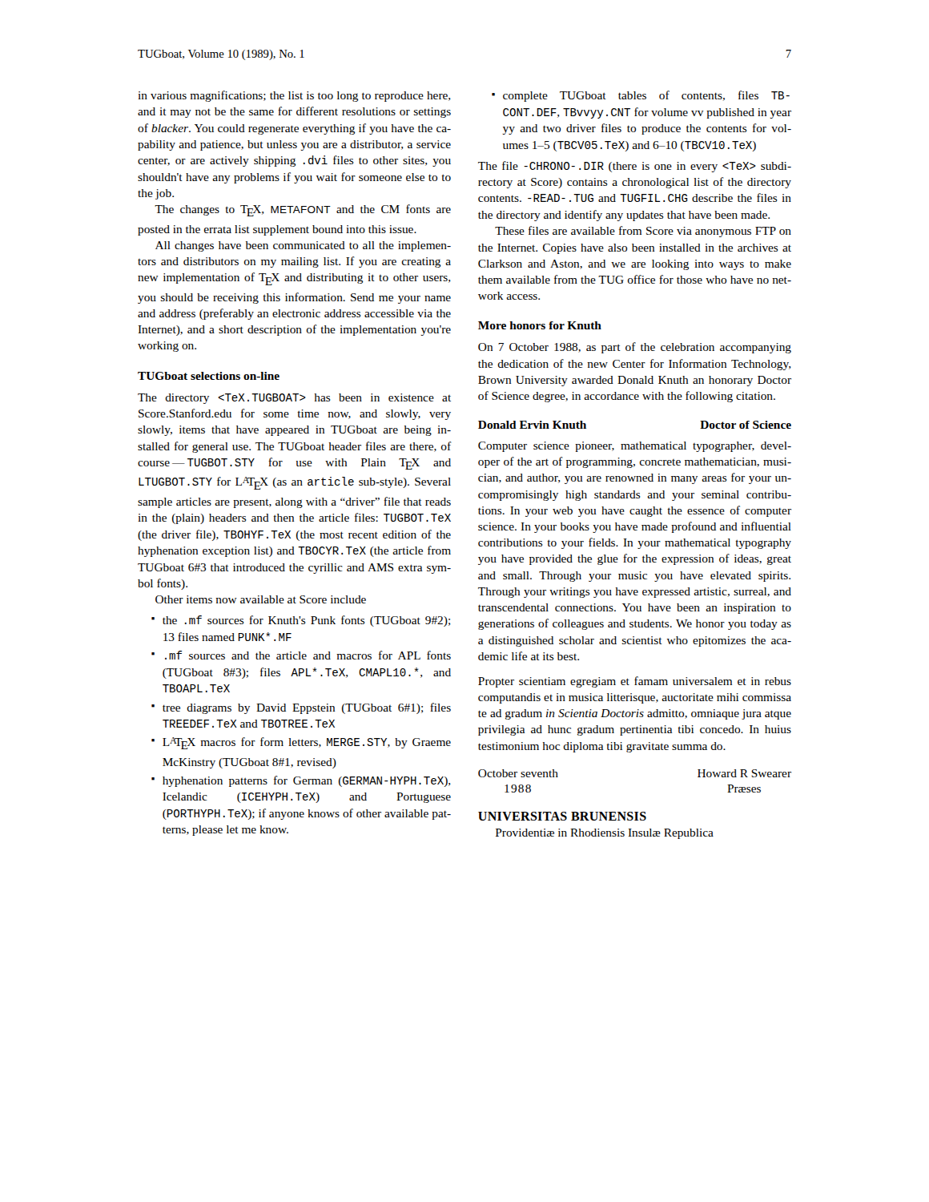TUGboat, Volume 10 (1989), No. 1 7
in various magnifications; the list is too long to reproduce here, and it may not be the same for different resolutions or settings of blacker. You could regenerate everything if you have the capability and patience, but unless you are a distributor, a service center, or are actively shipping .dvi files to other sites, you shouldn't have any problems if you wait for someone else to to the job.
The changes to TEX, METAFONT and the CM fonts are posted in the errata list supplement bound into this issue.
All changes have been communicated to all the implementors and distributors on my mailing list. If you are creating a new implementation of TEX and distributing it to other users, you should be receiving this information. Send me your name and address (preferably an electronic address accessible via the Internet), and a short description of the implementation you're working on.
TUGboat selections on-line
The directory <TeX.TUGBOAT> has been in existence at Score.Stanford.edu for some time now, and slowly, very slowly, items that have appeared in TUGboat are being installed for general use. The TUGboat header files are there, of course — TUGBOT.STY for use with Plain TEX and LTUGBOT.STY for LATEX (as an article sub-style). Several sample articles are present, along with a “driver” file that reads in the (plain) headers and then the article files: TUGBOT.TeX (the driver file), TBOHYF.TeX (the most recent edition of the hyphenation exception list) and TBOCYR.TeX (the article from TUGboat 6#3 that introduced the cyrillic and AMS extra symbol fonts).
Other items now available at Score include
the .mf sources for Knuth's Punk fonts (TUGboat 9#2); 13 files named PUNK*.MF
.mf sources and the article and macros for APL fonts (TUGboat 8#3); files APL*.TeX, CMAPL10.*, and TBOAPL.TeX
tree diagrams by David Eppstein (TUGboat 6#1); files TREEDEF.TeX and TBOTREE.TeX
LATEX macros for form letters, MERGE.STY, by Graeme McKinstry (TUGboat 8#1, revised)
hyphenation patterns for German (GERMAN-HYPH.TeX), Icelandic (ICEHYPH.TeX) and Portuguese (PORTHYPH.TeX); if anyone knows of other available patterns, please let me know.
complete TUGboat tables of contents, files TB-CONT.DEF, TBvvyy.CNT for volume vv published in year yy and two driver files to produce the contents for volumes 1–5 (TBCV05.TeX) and 6–10 (TBCV10.TeX)
The file -CHRONO-.DIR (there is one in every <TeX> subdirectory at Score) contains a chronological list of the directory contents. -READ-.TUG and TUGFIL.CHG describe the files in the directory and identify any updates that have been made.
These files are available from Score via anonymous FTP on the Internet. Copies have also been installed in the archives at Clarkson and Aston, and we are looking into ways to make them available from the TUG office for those who have no network access.
More honors for Knuth
On 7 October 1988, as part of the celebration accompanying the dedication of the new Center for Information Technology, Brown University awarded Donald Knuth an honorary Doctor of Science degree, in accordance with the following citation.
Donald Ervin Knuth Doctor of Science
Computer science pioneer, mathematical typographer, developer of the art of programming, concrete mathematician, musician, and author, you are renowned in many areas for your uncompromisingly high standards and your seminal contributions. In your web you have caught the essence of computer science. In your books you have made profound and influential contributions to your fields. In your mathematical typography you have provided the glue for the expression of ideas, great and small. Through your music you have elevated spirits. Through your writings you have expressed artistic, surreal, and transcendental connections. You have been an inspiration to generations of colleagues and students. We honor you today as a distinguished scholar and scientist who epitomizes the academic life at its best.
Propter scientiam egregiam et famam universalem et in rebus computandis et in musica litterisque, auctoritate mihi commissa te ad gradum in Scientia Doctoris admitto, omniaque jura atque privilegia ad hunc gradum pertinentia tibi concedo. In huius testimonium hoc diploma tibi gravitate summa do.
October seventh
1988
Howard R Swearer
Præses
UNIVERSITAS BRUNENSIS
Providentiæ in Rhodiensis Insulæ Republica